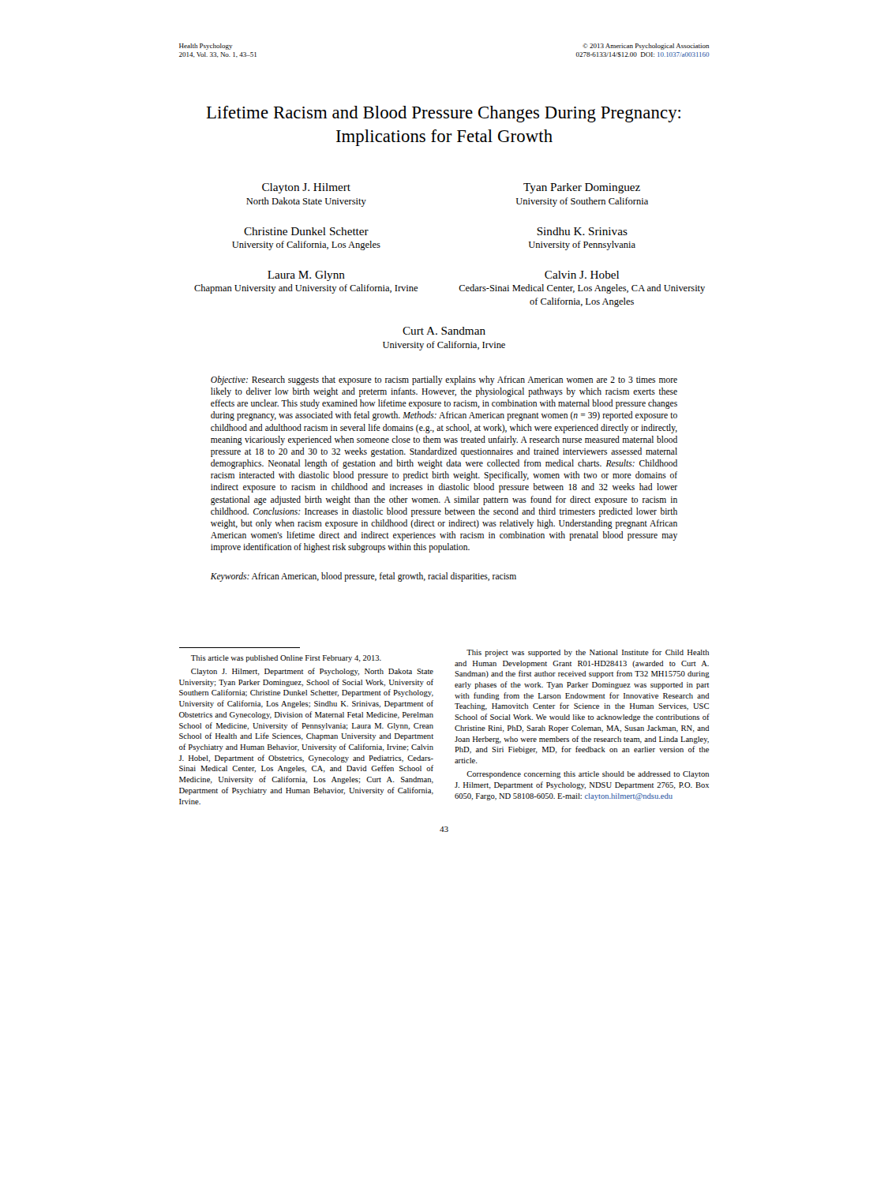Health Psychology
2014, Vol. 33, No. 1, 43–51
© 2013 American Psychological Association
0278-6133/14/$12.00 DOI: 10.1037/a0031160
Lifetime Racism and Blood Pressure Changes During Pregnancy:
Implications for Fetal Growth
Clayton J. Hilmert
North Dakota State University
Tyan Parker Dominguez
University of Southern California
Christine Dunkel Schetter
University of California, Los Angeles
Sindhu K. Srinivas
University of Pennsylvania
Laura M. Glynn
Chapman University and University of California, Irvine
Calvin J. Hobel
Cedars-Sinai Medical Center, Los Angeles, CA and University
of California, Los Angeles
Curt A. Sandman
University of California, Irvine
Objective: Research suggests that exposure to racism partially explains why African American women are 2 to 3 times more likely to deliver low birth weight and preterm infants. However, the physiological pathways by which racism exerts these effects are unclear. This study examined how lifetime exposure to racism, in combination with maternal blood pressure changes during pregnancy, was associated with fetal growth. Methods: African American pregnant women (n = 39) reported exposure to childhood and adulthood racism in several life domains (e.g., at school, at work), which were experienced directly or indirectly, meaning vicariously experienced when someone close to them was treated unfairly. A research nurse measured maternal blood pressure at 18 to 20 and 30 to 32 weeks gestation. Standardized questionnaires and trained interviewers assessed maternal demographics. Neonatal length of gestation and birth weight data were collected from medical charts. Results: Childhood racism interacted with diastolic blood pressure to predict birth weight. Specifically, women with two or more domains of indirect exposure to racism in childhood and increases in diastolic blood pressure between 18 and 32 weeks had lower gestational age adjusted birth weight than the other women. A similar pattern was found for direct exposure to racism in childhood. Conclusions: Increases in diastolic blood pressure between the second and third trimesters predicted lower birth weight, but only when racism exposure in childhood (direct or indirect) was relatively high. Understanding pregnant African American women's lifetime direct and indirect experiences with racism in combination with prenatal blood pressure may improve identification of highest risk subgroups within this population.
Keywords: African American, blood pressure, fetal growth, racial disparities, racism
This article was published Online First February 4, 2013.
Clayton J. Hilmert, Department of Psychology, North Dakota State University; Tyan Parker Dominguez, School of Social Work, University of Southern California; Christine Dunkel Schetter, Department of Psychology, University of California, Los Angeles; Sindhu K. Srinivas, Department of Obstetrics and Gynecology, Division of Maternal Fetal Medicine, Perelman School of Medicine, University of Pennsylvania; Laura M. Glynn, Crean School of Health and Life Sciences, Chapman University and Department of Psychiatry and Human Behavior, University of California, Irvine; Calvin J. Hobel, Department of Obstetrics, Gynecology and Pediatrics, Cedars-Sinai Medical Center, Los Angeles, CA, and David Geffen School of Medicine, University of California, Los Angeles; Curt A. Sandman, Department of Psychiatry and Human Behavior, University of California, Irvine.
This project was supported by the National Institute for Child Health and Human Development Grant R01-HD28413 (awarded to Curt A. Sandman) and the first author received support from T32 MH15750 during early phases of the work. Tyan Parker Dominguez was supported in part with funding from the Larson Endowment for Innovative Research and Teaching, Hamovitch Center for Science in the Human Services, USC School of Social Work. We would like to acknowledge the contributions of Christine Rini, PhD, Sarah Roper Coleman, MA, Susan Jackman, RN, and Joan Herberg, who were members of the research team, and Linda Langley, PhD, and Siri Fiebiger, MD, for feedback on an earlier version of the article.
Correspondence concerning this article should be addressed to Clayton J. Hilmert, Department of Psychology, NDSU Department 2765, P.O. Box 6050, Fargo, ND 58108-6050. E-mail: clayton.hilmert@ndsu.edu
43